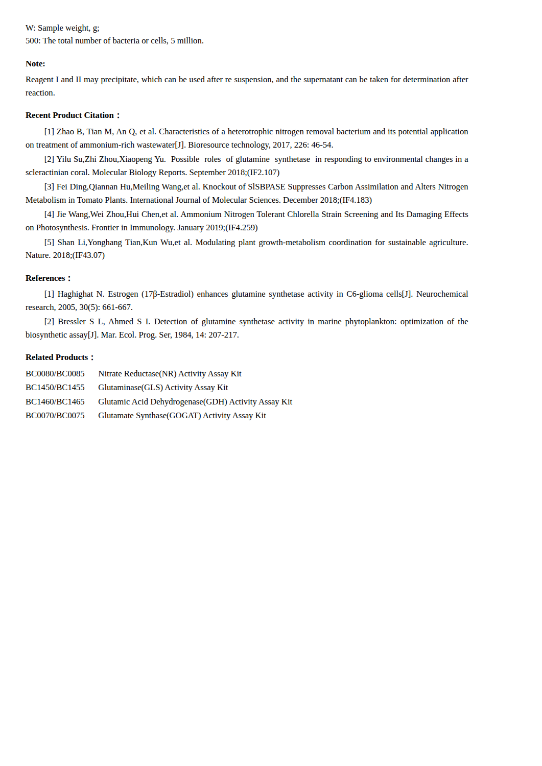W: Sample weight, g;
500: The total number of bacteria or cells, 5 million.
Note:
Reagent I and II may precipitate, which can be used after re suspension, and the supernatant can be taken for determination after reaction.
Recent Product Citation：
[1] Zhao B, Tian M, An Q, et al. Characteristics of a heterotrophic nitrogen removal bacterium and its potential application on treatment of ammonium-rich wastewater[J]. Bioresource technology, 2017, 226: 46-54.
[2] Yilu Su,Zhi Zhou,Xiaopeng Yu. Possible roles of glutamine synthetase in responding to environmental changes in a scleractinian coral. Molecular Biology Reports. September 2018;(IF2.107)
[3] Fei Ding,Qiannan Hu,Meiling Wang,et al. Knockout of SlSBPASE Suppresses Carbon Assimilation and Alters Nitrogen Metabolism in Tomato Plants. International Journal of Molecular Sciences. December 2018;(IF4.183)
[4] Jie Wang,Wei Zhou,Hui Chen,et al. Ammonium Nitrogen Tolerant Chlorella Strain Screening and Its Damaging Effects on Photosynthesis. Frontier in Immunology. January 2019;(IF4.259)
[5] Shan Li,Yonghang Tian,Kun Wu,et al. Modulating plant growth-metabolism coordination for sustainable agriculture. Nature. 2018;(IF43.07)
References：
[1] Haghighat N. Estrogen (17β-Estradiol) enhances glutamine synthetase activity in C6-glioma cells[J]. Neurochemical research, 2005, 30(5): 661-667.
[2] Bressler S L, Ahmed S I. Detection of glutamine synthetase activity in marine phytoplankton: optimization of the biosynthetic assay[J]. Mar. Ecol. Prog. Ser, 1984, 14: 207-217.
Related Products：
| BC0080/BC0085 | Nitrate Reductase(NR) Activity Assay Kit |
| BC1450/BC1455 | Glutaminase(GLS) Activity Assay Kit |
| BC1460/BC1465 | Glutamic Acid Dehydrogenase(GDH) Activity Assay Kit |
| BC0070/BC0075 | Glutamate Synthase(GOGAT) Activity Assay Kit |